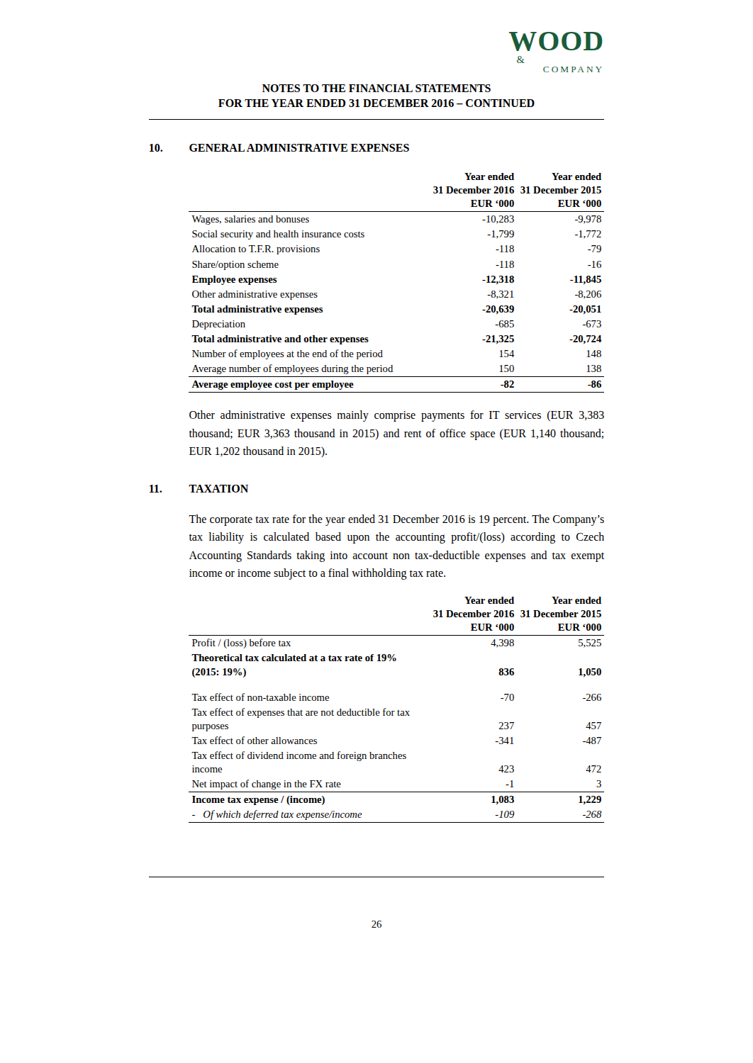WOOD & COMPANY
NOTES TO THE FINANCIAL STATEMENTS
FOR THE YEAR ENDED 31 DECEMBER 2016 – CONTINUED
10. General Administrative Expenses
| | Year ended 31 December 2016 EUR ‘000 | Year ended 31 December 2015 EUR ‘000 |
| --- | --- | --- |
| Wages, salaries and bonuses | -10,283 | -9,978 |
| Social security and health insurance costs | -1,799 | -1,772 |
| Allocation to T.F.R. provisions | -118 | -79 |
| Share/option scheme | -118 | -16 |
| Employee expenses | -12,318 | -11,845 |
| Other administrative expenses | -8,321 | -8,206 |
| Total administrative expenses | -20,639 | -20,051 |
| Depreciation | -685 | -673 |
| Total administrative and other expenses | -21,325 | -20,724 |
| Number of employees at the end of the period | 154 | 148 |
| Average number of employees during the period | 150 | 138 |
| Average employee cost per employee | -82 | -86 |
Other administrative expenses mainly comprise payments for IT services (EUR 3,383 thousand; EUR 3,363 thousand in 2015) and rent of office space (EUR 1,140 thousand; EUR 1,202 thousand in 2015).
11. Taxation
The corporate tax rate for the year ended 31 December 2016 is 19 percent. The Company’s tax liability is calculated based upon the accounting profit/(loss) according to Czech Accounting Standards taking into account non tax-deductible expenses and tax exempt income or income subject to a final withholding tax rate.
| | Year ended 31 December 2016 EUR ‘000 | Year ended 31 December 2015 EUR ‘000 |
| --- | --- | --- |
| Profit / (loss) before tax | 4,398 | 5,525 |
| Theoretical tax calculated at a tax rate of 19% (2015: 19%) | 836 | 1,050 |
| Tax effect of non-taxable income | -70 | -266 |
| Tax effect of expenses that are not deductible for tax purposes | 237 | 457 |
| Tax effect of other allowances | -341 | -487 |
| Tax effect of dividend income and foreign branches income | 423 | 472 |
| Net impact of change in the FX rate | -1 | 3 |
| Income tax expense / (income) | 1,083 | 1,229 |
| - Of which deferred tax expense/income | -109 | -268 |
26